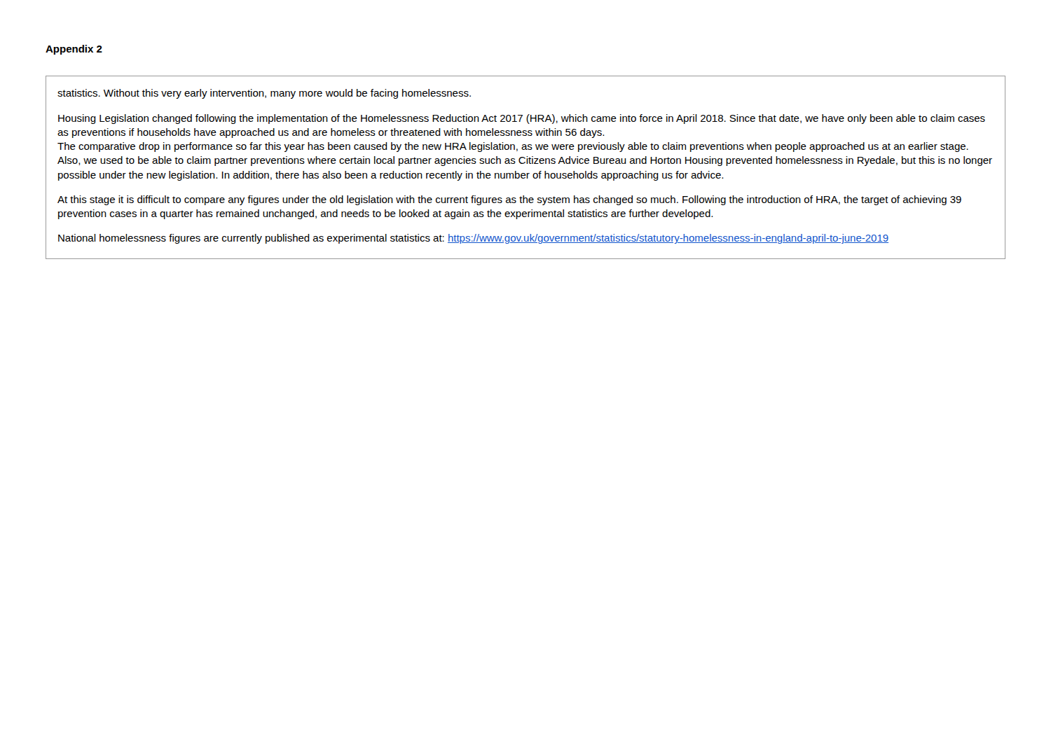Appendix 2
statistics. Without this very early intervention, many more would be facing homelessness.
Housing Legislation changed following the implementation of the Homelessness Reduction Act 2017 (HRA), which came into force in April 2018. Since that date, we have only been able to claim cases as preventions if households have approached us and are homeless or threatened with homelessness within 56 days.
The comparative drop in performance so far this year has been caused by the new HRA legislation, as we were previously able to claim preventions when people approached us at an earlier stage. Also, we used to be able to claim partner preventions where certain local partner agencies such as Citizens Advice Bureau and Horton Housing prevented homelessness in Ryedale, but this is no longer possible under the new legislation. In addition, there has also been a reduction recently in the number of households approaching us for advice.
At this stage it is difficult to compare any figures under the old legislation with the current figures as the system has changed so much. Following the introduction of HRA, the target of achieving 39 prevention cases in a quarter has remained unchanged, and needs to be looked at again as the experimental statistics are further developed.
National homelessness figures are currently published as experimental statistics at: https://www.gov.uk/government/statistics/statutory-homelessness-in-england-april-to-june-2019